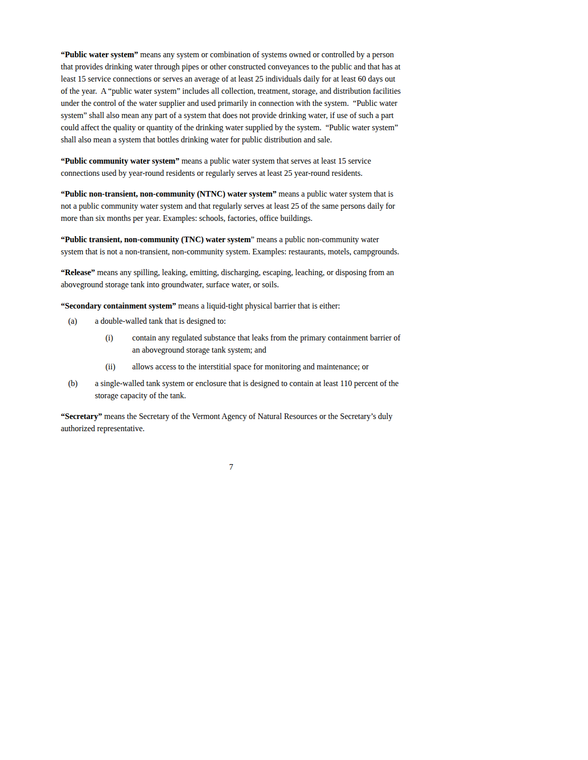“Public water system” means any system or combination of systems owned or controlled by a person that provides drinking water through pipes or other constructed conveyances to the public and that has at least 15 service connections or serves an average of at least 25 individuals daily for at least 60 days out of the year. A “public water system” includes all collection, treatment, storage, and distribution facilities under the control of the water supplier and used primarily in connection with the system. “Public water system” shall also mean any part of a system that does not provide drinking water, if use of such a part could affect the quality or quantity of the drinking water supplied by the system. “Public water system” shall also mean a system that bottles drinking water for public distribution and sale.
“Public community water system” means a public water system that serves at least 15 service connections used by year-round residents or regularly serves at least 25 year-round residents.
“Public non-transient, non-community (NTNC) water system” means a public water system that is not a public community water system and that regularly serves at least 25 of the same persons daily for more than six months per year. Examples: schools, factories, office buildings.
“Public transient, non-community (TNC) water system” means a public non-community water system that is not a non-transient, non-community system. Examples: restaurants, motels, campgrounds.
“Release” means any spilling, leaking, emitting, discharging, escaping, leaching, or disposing from an aboveground storage tank into groundwater, surface water, or soils.
“Secondary containment system” means a liquid-tight physical barrier that is either:
(a) a double-walled tank that is designed to:
(i) contain any regulated substance that leaks from the primary containment barrier of an aboveground storage tank system; and
(ii) allows access to the interstitial space for monitoring and maintenance; or
(b) a single-walled tank system or enclosure that is designed to contain at least 110 percent of the storage capacity of the tank.
“Secretary” means the Secretary of the Vermont Agency of Natural Resources or the Secretary’s duly authorized representative.
7